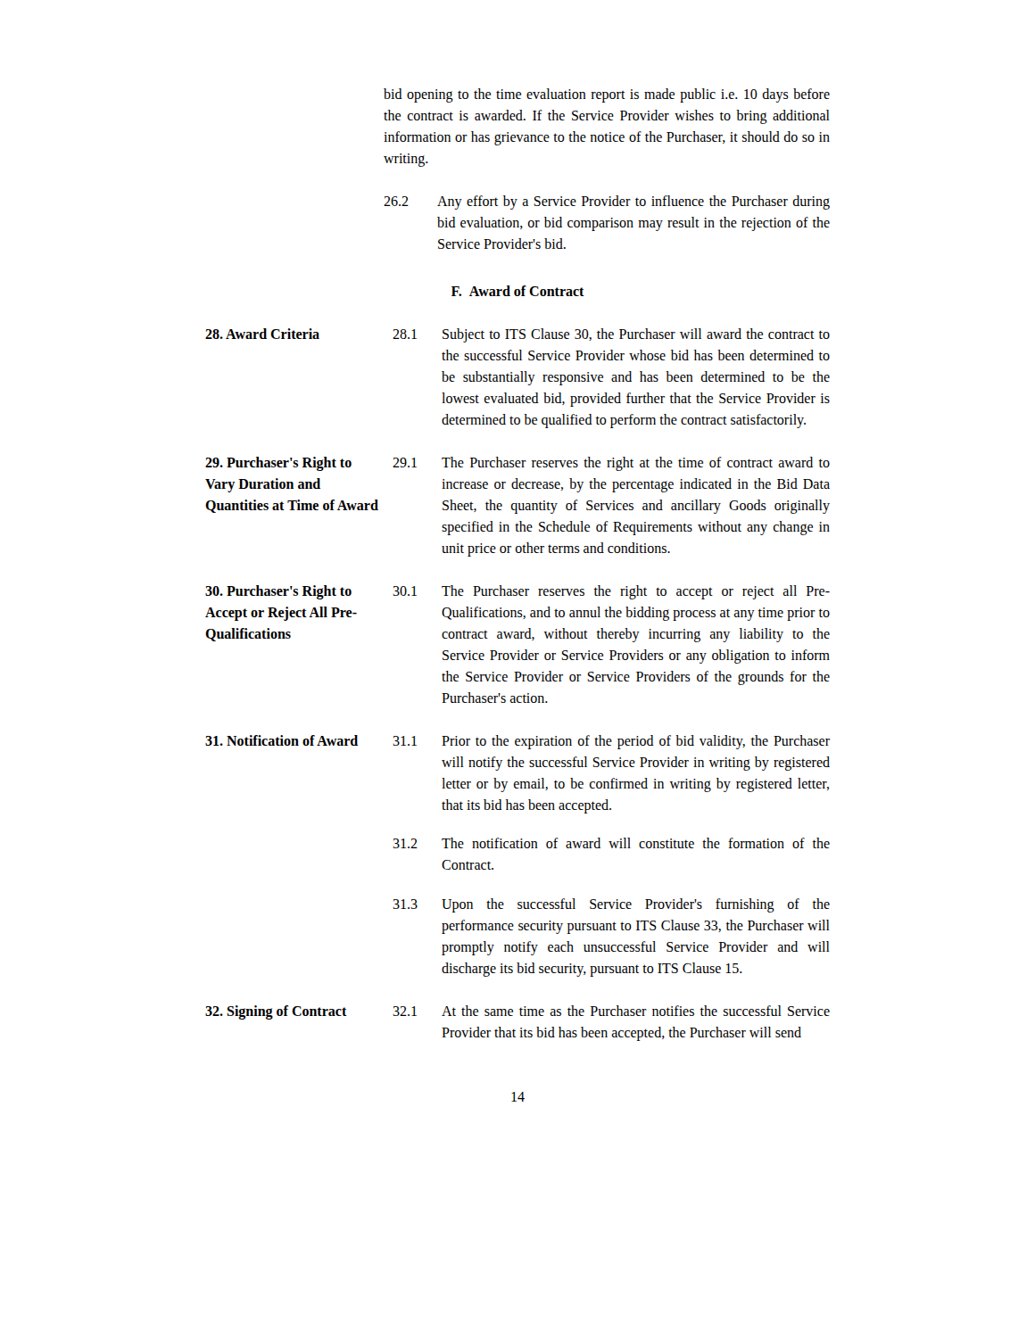bid opening to the time evaluation report is made public i.e. 10 days before the contract is awarded. If the Service Provider wishes to bring additional information or has grievance to the notice of the Purchaser, it should do so in writing.
26.2
Any effort by a Service Provider to influence the Purchaser during bid evaluation, or bid comparison may result in the rejection of the Service Provider's bid.
F. Award of Contract
28. Award Criteria
28.1
Subject to ITS Clause 30, the Purchaser will award the contract to the successful Service Provider whose bid has been determined to be substantially responsive and has been determined to be the lowest evaluated bid, provided further that the Service Provider is determined to be qualified to perform the contract satisfactorily.
29. Purchaser's Right to Vary Duration and Quantities at Time of Award
29.1
The Purchaser reserves the right at the time of contract award to increase or decrease, by the percentage indicated in the Bid Data Sheet, the quantity of Services and ancillary Goods originally specified in the Schedule of Requirements without any change in unit price or other terms and conditions.
30. Purchaser's Right to Accept or Reject All Pre-Qualifications
30.1
The Purchaser reserves the right to accept or reject all Pre-Qualifications, and to annul the bidding process at any time prior to contract award, without thereby incurring any liability to the Service Provider or Service Providers or any obligation to inform the Service Provider or Service Providers of the grounds for the Purchaser's action.
31. Notification of Award
31.1
Prior to the expiration of the period of bid validity, the Purchaser will notify the successful Service Provider in writing by registered letter or by email, to be confirmed in writing by registered letter, that its bid has been accepted.
31.2
The notification of award will constitute the formation of the Contract.
31.3
Upon the successful Service Provider's furnishing of the performance security pursuant to ITS Clause 33, the Purchaser will promptly notify each unsuccessful Service Provider and will discharge its bid security, pursuant to ITS Clause 15.
32. Signing of Contract
32.1
At the same time as the Purchaser notifies the successful Service Provider that its bid has been accepted, the Purchaser will send
14